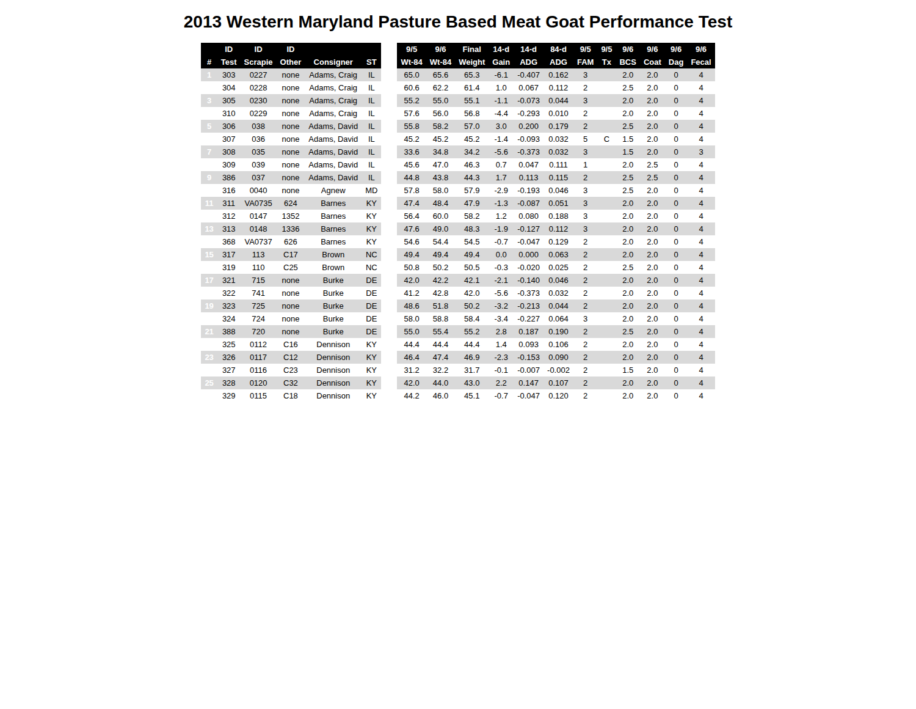2013 Western Maryland Pasture Based Meat Goat Performance Test
| | ID | ID | ID | | | | 9/5 | 9/6 | Final | 14-d | 14-d | 84-d | 9/5 | 9/5 | 9/6 | 9/6 | 9/6 | 9/6 |
| --- | --- | --- | --- | --- | --- | --- | --- | --- | --- | --- | --- | --- | --- | --- | --- | --- | --- | --- |
| # | Test | Scrapie | Other | Consigner | ST | | Wt-84 | Wt-84 | Weight | Gain | ADG | ADG | FAM | Tx | BCS | Coat | Dag | Fecal |
| 1 | 303 | 0227 | none | Adams, Craig | IL | | 65.0 | 65.6 | 65.3 | -6.1 | -0.407 | 0.162 | 3 | | 2.0 | 2.0 | 0 | 4 |
| 2 | 304 | 0228 | none | Adams, Craig | IL | | 60.6 | 62.2 | 61.4 | 1.0 | 0.067 | 0.112 | 2 | | 2.5 | 2.0 | 0 | 4 |
| 3 | 305 | 0230 | none | Adams, Craig | IL | | 55.2 | 55.0 | 55.1 | -1.1 | -0.073 | 0.044 | 3 | | 2.0 | 2.0 | 0 | 4 |
| 4 | 310 | 0229 | none | Adams, Craig | IL | | 57.6 | 56.0 | 56.8 | -4.4 | -0.293 | 0.010 | 2 | | 2.0 | 2.0 | 0 | 4 |
| 5 | 306 | 038 | none | Adams, David | IL | | 55.8 | 58.2 | 57.0 | 3.0 | 0.200 | 0.179 | 2 | | 2.5 | 2.0 | 0 | 4 |
| 6 | 307 | 036 | none | Adams, David | IL | | 45.2 | 45.2 | 45.2 | -1.4 | -0.093 | 0.032 | 5 | C | 1.5 | 2.0 | 0 | 4 |
| 7 | 308 | 035 | none | Adams, David | IL | | 33.6 | 34.8 | 34.2 | -5.6 | -0.373 | 0.032 | 3 | | 1.5 | 2.0 | 0 | 3 |
| 8 | 309 | 039 | none | Adams, David | IL | | 45.6 | 47.0 | 46.3 | 0.7 | 0.047 | 0.111 | 1 | | 2.0 | 2.5 | 0 | 4 |
| 9 | 386 | 037 | none | Adams, David | IL | | 44.8 | 43.8 | 44.3 | 1.7 | 0.113 | 0.115 | 2 | | 2.5 | 2.5 | 0 | 4 |
| 10 | 316 | 0040 | none | Agnew | MD | | 57.8 | 58.0 | 57.9 | -2.9 | -0.193 | 0.046 | 3 | | 2.5 | 2.0 | 0 | 4 |
| 11 | 311 | VA0735 | 624 | Barnes | KY | | 47.4 | 48.4 | 47.9 | -1.3 | -0.087 | 0.051 | 3 | | 2.0 | 2.0 | 0 | 4 |
| 12 | 312 | 0147 | 1352 | Barnes | KY | | 56.4 | 60.0 | 58.2 | 1.2 | 0.080 | 0.188 | 3 | | 2.0 | 2.0 | 0 | 4 |
| 13 | 313 | 0148 | 1336 | Barnes | KY | | 47.6 | 49.0 | 48.3 | -1.9 | -0.127 | 0.112 | 3 | | 2.0 | 2.0 | 0 | 4 |
| 14 | 368 | VA0737 | 626 | Barnes | KY | | 54.6 | 54.4 | 54.5 | -0.7 | -0.047 | 0.129 | 2 | | 2.0 | 2.0 | 0 | 4 |
| 15 | 317 | 113 | C17 | Brown | NC | | 49.4 | 49.4 | 49.4 | 0.0 | 0.000 | 0.063 | 2 | | 2.0 | 2.0 | 0 | 4 |
| 16 | 319 | 110 | C25 | Brown | NC | | 50.8 | 50.2 | 50.5 | -0.3 | -0.020 | 0.025 | 2 | | 2.5 | 2.0 | 0 | 4 |
| 17 | 321 | 715 | none | Burke | DE | | 42.0 | 42.2 | 42.1 | -2.1 | -0.140 | 0.046 | 2 | | 2.0 | 2.0 | 0 | 4 |
| 18 | 322 | 741 | none | Burke | DE | | 41.2 | 42.8 | 42.0 | -5.6 | -0.373 | 0.032 | 2 | | 2.0 | 2.0 | 0 | 4 |
| 19 | 323 | 725 | none | Burke | DE | | 48.6 | 51.8 | 50.2 | -3.2 | -0.213 | 0.044 | 2 | | 2.0 | 2.0 | 0 | 4 |
| 20 | 324 | 724 | none | Burke | DE | | 58.0 | 58.8 | 58.4 | -3.4 | -0.227 | 0.064 | 3 | | 2.0 | 2.0 | 0 | 4 |
| 21 | 388 | 720 | none | Burke | DE | | 55.0 | 55.4 | 55.2 | 2.8 | 0.187 | 0.190 | 2 | | 2.5 | 2.0 | 0 | 4 |
| 22 | 325 | 0112 | C16 | Dennison | KY | | 44.4 | 44.4 | 44.4 | 1.4 | 0.093 | 0.106 | 2 | | 2.0 | 2.0 | 0 | 4 |
| 23 | 326 | 0117 | C12 | Dennison | KY | | 46.4 | 47.4 | 46.9 | -2.3 | -0.153 | 0.090 | 2 | | 2.0 | 2.0 | 0 | 4 |
| 24 | 327 | 0116 | C23 | Dennison | KY | | 31.2 | 32.2 | 31.7 | -0.1 | -0.007 | -0.002 | 2 | | 1.5 | 2.0 | 0 | 4 |
| 25 | 328 | 0120 | C32 | Dennison | KY | | 42.0 | 44.0 | 43.0 | 2.2 | 0.147 | 0.107 | 2 | | 2.0 | 2.0 | 0 | 4 |
| 26 | 329 | 0115 | C18 | Dennison | KY | | 44.2 | 46.0 | 45.1 | -0.7 | -0.047 | 0.120 | 2 | | 2.0 | 2.0 | 0 | 4 |